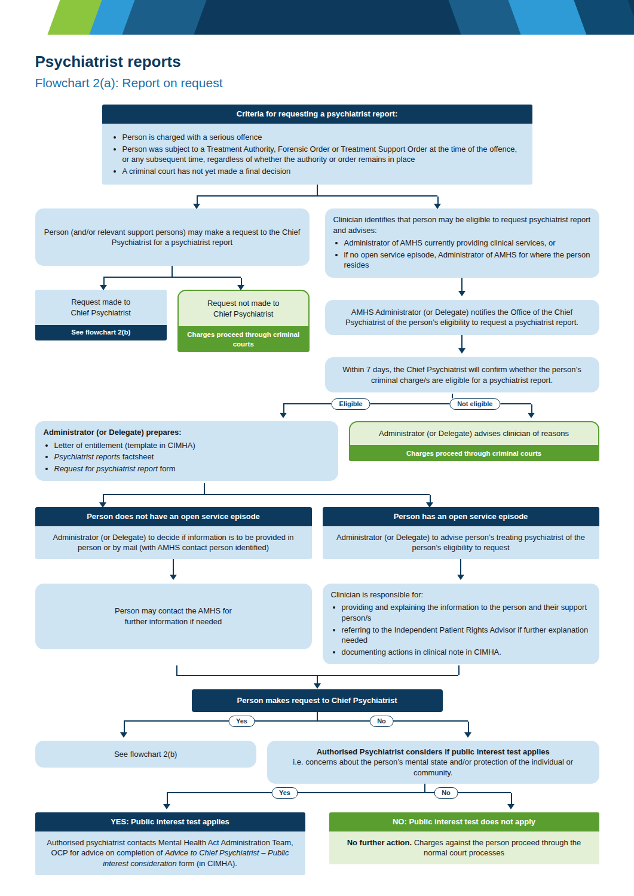Psychiatrist reports
Flowchart 2(a): Report on request
Criteria for requesting a psychiatrist report:
Person is charged with a serious offence
Person was subject to a Treatment Authority, Forensic Order or Treatment Support Order at the time of the offence, or any subsequent time, regardless of whether the authority or order remains in place
A criminal court has not yet made a final decision
Person (and/or relevant support persons) may make a request to the Chief Psychiatrist for a psychiatrist report
Request made to
Chief Psychiatrist
See flowchart 2(b)
Request not made to
Chief Psychiatrist
Charges proceed through criminal courts
Clinician identifies that person may be eligible to request psychiatrist report and advises:
Administrator of AMHS currently providing clinical services, or
if no open service episode, Administrator of AMHS for where the person resides
AMHS Administrator (or Delegate) notifies the Office of the Chief Psychiatrist of the person’s eligibility to request a psychiatrist report.
Within 7 days, the Chief Psychiatrist will confirm whether the person’s criminal charge/s are eligible for a psychiatrist report.
Eligible Not eligible
Administrator (or Delegate) prepares:
Letter of entitlement (template in CIMHA)
Psychiatrist reports factsheet
Request for psychiatrist report form
Administrator (or Delegate) advises clinician of reasons
Charges proceed through criminal courts
Person does not have an open service episode
Administrator (or Delegate) to decide if information is to be provided in person or by mail (with AMHS contact person identified)
Person may contact the AMHS for
further information if needed
Person has an open service episode
Administrator (or Delegate) to advise person’s treating psychiatrist of the person’s eligibility to request
Clinician is responsible for:
providing and explaining the information to the person and their support person/s
referring to the Independent Patient Rights Advisor if further explanation needed
documenting actions in clinical note in CIMHA.
Person makes request to Chief Psychiatrist
Yes No
See flowchart 2(b)
Authorised Psychiatrist considers if public interest test applies
i.e. concerns about the person’s mental state and/or protection of the individual or community.
Yes No
YES: Public interest test applies
Authorised psychiatrist contacts Mental Health Act Administration Team, OCP for advice on completion of Advice to Chief Psychiatrist – Public interest consideration form (in CIMHA).
NO: Public interest test does not apply
No further action. Charges against the person proceed through the normal court processes